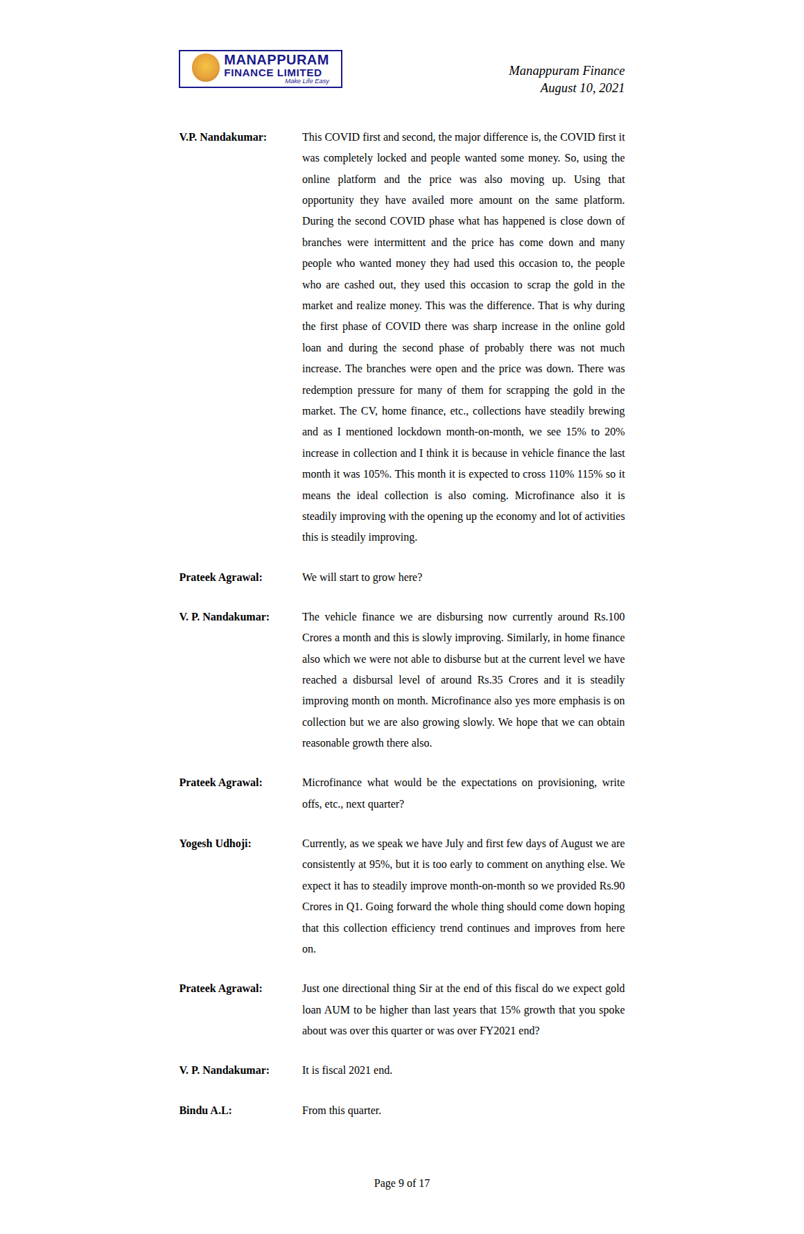MANAPPURAM FINANCE LIMITED Make Life Easy
Manappuram Finance
August 10, 2021
| V.P. Nandakumar: | This COVID first and second, the major difference is, the COVID first it was completely locked and people wanted some money. So, using the online platform and the price was also moving up. Using that opportunity they have availed more amount on the same platform. During the second COVID phase what has happened is close down of branches were intermittent and the price has come down and many people who wanted money they had used this occasion to, the people who are cashed out, they used this occasion to scrap the gold in the market and realize money. This was the difference. That is why during the first phase of COVID there was sharp increase in the online gold loan and during the second phase of probably there was not much increase. The branches were open and the price was down. There was redemption pressure for many of them for scrapping the gold in the market. The CV, home finance, etc., collections have steadily brewing and as I mentioned lockdown month-on-month, we see 15% to 20% increase in collection and I think it is because in vehicle finance the last month it was 105%. This month it is expected to cross 110% 115% so it means the ideal collection is also coming. Microfinance also it is steadily improving with the opening up the economy and lot of activities this is steadily improving. |
| Prateek Agrawal: | We will start to grow here? |
| V. P. Nandakumar: | The vehicle finance we are disbursing now currently around Rs.100 Crores a month and this is slowly improving. Similarly, in home finance also which we were not able to disburse but at the current level we have reached a disbursal level of around Rs.35 Crores and it is steadily improving month on month. Microfinance also yes more emphasis is on collection but we are also growing slowly. We hope that we can obtain reasonable growth there also. |
| Prateek Agrawal: | Microfinance what would be the expectations on provisioning, write offs, etc., next quarter? |
| Yogesh Udhoji: | Currently, as we speak we have July and first few days of August we are consistently at 95%, but it is too early to comment on anything else. We expect it has to steadily improve month-on-month so we provided Rs.90 Crores in Q1. Going forward the whole thing should come down hoping that this collection efficiency trend continues and improves from here on. |
| Prateek Agrawal: | Just one directional thing Sir at the end of this fiscal do we expect gold loan AUM to be higher than last years that 15% growth that you spoke about was over this quarter or was over FY2021 end? |
| V. P. Nandakumar: | It is fiscal 2021 end. |
| Bindu A.L: | From this quarter. |
Page 9 of 17